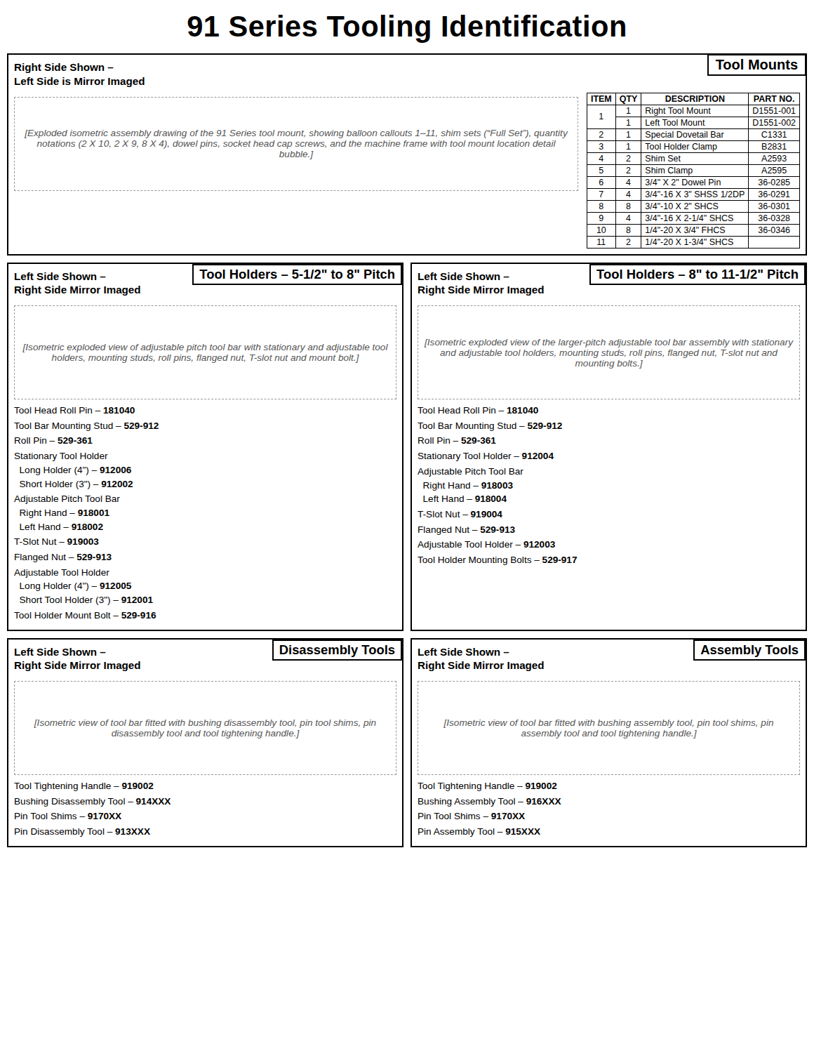91 Series Tooling Identification
Tool Mounts
Right Side Shown –
Left Side is Mirror Imaged
[Exploded isometric assembly drawing of the 91 Series tool mount, showing balloon callouts 1–11, shim sets (“Full Set”), quantity notations (2 X 10, 2 X 9, 8 X 4), dowel pins, socket head cap screws, and the machine frame with tool mount location detail bubble.]
| ITEM | QTY | DESCRIPTION | PART NO. |
| --- | --- | --- | --- |
| 1 | 1 | Right Tool Mount | D1551-001 |
| 1 | Left Tool Mount | D1551-002 |
| 2 | 1 | Special Dovetail Bar | C1331 |
| 3 | 1 | Tool Holder Clamp | B2831 |
| 4 | 2 | Shim Set | A2593 |
| 5 | 2 | Shim Clamp | A2595 |
| 6 | 4 | 3/4" X 2" Dowel Pin | 36-0285 |
| 7 | 4 | 3/4"-16 X 3" SHSS 1/2DP | 36-0291 |
| 8 | 8 | 3/4"-10 X 2" SHCS | 36-0301 |
| 9 | 4 | 3/4"-16 X 2-1/4" SHCS | 36-0328 |
| 10 | 8 | 1/4"-20 X 3/4" FHCS | 36-0346 |
| 11 | 2 | 1/4"-20 X 1-3/4" SHCS | |
Tool Holders – 5-1/2" to 8" Pitch
Left Side Shown –
Right Side Mirror Imaged
[Isometric exploded view of adjustable pitch tool bar with stationary and adjustable tool holders, mounting studs, roll pins, flanged nut, T-slot nut and mount bolt.]
Tool Head Roll Pin – 181040
Tool Bar Mounting Stud – 529-912
Roll Pin – 529-361
Stationary Tool Holder
Long Holder (4") – 912006
Short Holder (3") – 912002
Adjustable Pitch Tool Bar
Right Hand – 918001
Left Hand – 918002
T-Slot Nut – 919003
Flanged Nut – 529-913
Adjustable Tool Holder
Long Holder (4") – 912005
Short Tool Holder (3") – 912001
Tool Holder Mount Bolt – 529-916
Tool Holders – 8" to 11-1/2" Pitch
Left Side Shown –
Right Side Mirror Imaged
[Isometric exploded view of the larger-pitch adjustable tool bar assembly with stationary and adjustable tool holders, mounting studs, roll pins, flanged nut, T-slot nut and mounting bolts.]
Tool Head Roll Pin – 181040
Tool Bar Mounting Stud – 529-912
Roll Pin – 529-361
Stationary Tool Holder – 912004
Adjustable Pitch Tool Bar
Right Hand – 918003
Left Hand – 918004
T-Slot Nut – 919004
Flanged Nut – 529-913
Adjustable Tool Holder – 912003
Tool Holder Mounting Bolts – 529-917
Disassembly Tools
Left Side Shown –
Right Side Mirror Imaged
[Isometric view of tool bar fitted with bushing disassembly tool, pin tool shims, pin disassembly tool and tool tightening handle.]
Tool Tightening Handle – 919002
Bushing Disassembly Tool – 914XXX
Pin Tool Shims – 9170XX
Pin Disassembly Tool – 913XXX
Assembly Tools
Left Side Shown –
Right Side Mirror Imaged
[Isometric view of tool bar fitted with bushing assembly tool, pin tool shims, pin assembly tool and tool tightening handle.]
Tool Tightening Handle – 919002
Bushing Assembly Tool – 916XXX
Pin Tool Shims – 9170XX
Pin Assembly Tool – 915XXX